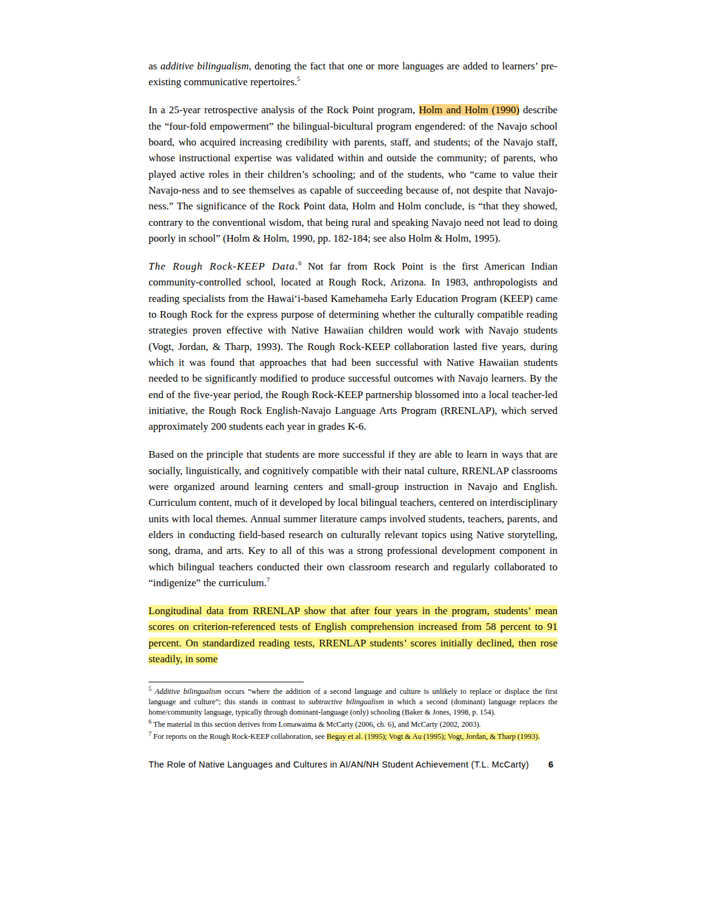as additive bilingualism, denoting the fact that one or more languages are added to learners’ pre-existing communicative repertoires.5
In a 25-year retrospective analysis of the Rock Point program, Holm and Holm (1990) describe the “four-fold empowerment” the bilingual-bicultural program engendered: of the Navajo school board, who acquired increasing credibility with parents, staff, and students; of the Navajo staff, whose instructional expertise was validated within and outside the community; of parents, who played active roles in their children’s schooling; and of the students, who “came to value their Navajo-ness and to see themselves as capable of succeeding because of, not despite that Navajo-ness.” The significance of the Rock Point data, Holm and Holm conclude, is “that they showed, contrary to the conventional wisdom, that being rural and speaking Navajo need not lead to doing poorly in school” (Holm & Holm, 1990, pp. 182-184; see also Holm & Holm, 1995).
The Rough Rock-KEEP Data.6 Not far from Rock Point is the first American Indian community-controlled school, located at Rough Rock, Arizona. In 1983, anthropologists and reading specialists from the Hawai‘i-based Kamehameha Early Education Program (KEEP) came to Rough Rock for the express purpose of determining whether the culturally compatible reading strategies proven effective with Native Hawaiian children would work with Navajo students (Vogt, Jordan, & Tharp, 1993). The Rough Rock-KEEP collaboration lasted five years, during which it was found that approaches that had been successful with Native Hawaiian students needed to be significantly modified to produce successful outcomes with Navajo learners. By the end of the five-year period, the Rough Rock-KEEP partnership blossomed into a local teacher-led initiative, the Rough Rock English-Navajo Language Arts Program (RRENLAP), which served approximately 200 students each year in grades K-6.
Based on the principle that students are more successful if they are able to learn in ways that are socially, linguistically, and cognitively compatible with their natal culture, RRENLAP classrooms were organized around learning centers and small-group instruction in Navajo and English. Curriculum content, much of it developed by local bilingual teachers, centered on interdisciplinary units with local themes. Annual summer literature camps involved students, teachers, parents, and elders in conducting field-based research on culturally relevant topics using Native storytelling, song, drama, and arts. Key to all of this was a strong professional development component in which bilingual teachers conducted their own classroom research and regularly collaborated to “indigenize” the curriculum.7
Longitudinal data from RRENLAP show that after four years in the program, students’ mean scores on criterion-referenced tests of English comprehension increased from 58 percent to 91 percent. On standardized reading tests, RRENLAP students’ scores initially declined, then rose steadily, in some
5 Additive bilingualism occurs “where the addition of a second language and culture is unlikely to replace or displace the first language and culture”; this stands in contrast to subtractive bilingualism in which a second (dominant) language replaces the home/community language, typically through dominant-language (only) schooling (Baker & Jones, 1998, p. 154).
6 The material in this section derives from Lomawaima & McCarty (2006, ch. 6), and McCarty (2002, 2003).
7 For reports on the Rough Rock-KEEP collaboration, see Begay et al. (1995); Vogt & Au (1995); Vogt, Jordan, & Tharp (1993).
The Role of Native Languages and Cultures in AI/AN/NH Student Achievement (T.L. McCarty) 6